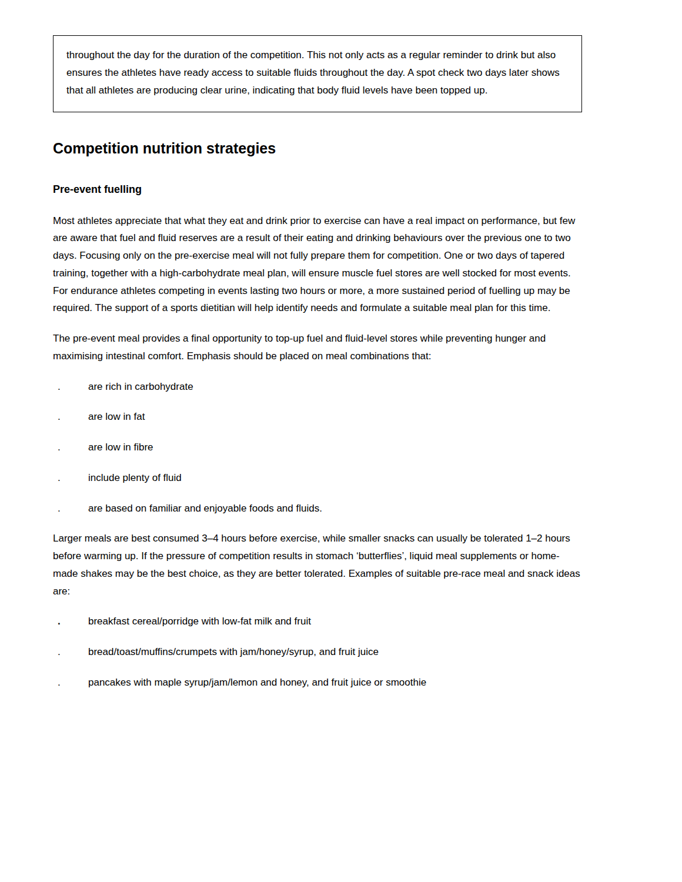throughout the day for the duration of the competition. This not only acts as a regular reminder to drink but also ensures the athletes have ready access to suitable fluids throughout the day. A spot check two days later shows that all athletes are producing clear urine, indicating that body fluid levels have been topped up.
Competition nutrition strategies
Pre-event fuelling
Most athletes appreciate that what they eat and drink prior to exercise can have a real impact on performance, but few are aware that fuel and fluid reserves are a result of their eating and drinking behaviours over the previous one to two days. Focusing only on the pre-exercise meal will not fully prepare them for competition. One or two days of tapered training, together with a high-carbohydrate meal plan, will ensure muscle fuel stores are well stocked for most events. For endurance athletes competing in events lasting two hours or more, a more sustained period of fuelling up may be required. The support of a sports dietitian will help identify needs and formulate a suitable meal plan for this time.
The pre-event meal provides a final opportunity to top-up fuel and fluid-level stores while preventing hunger and maximising intestinal comfort. Emphasis should be placed on meal combinations that:
are rich in carbohydrate
are low in fat
are low in fibre
include plenty of fluid
are based on familiar and enjoyable foods and fluids.
Larger meals are best consumed 3–4 hours before exercise, while smaller snacks can usually be tolerated 1–2 hours before warming up. If the pressure of competition results in stomach ‘butterflies’, liquid meal supplements or home-made shakes may be the best choice, as they are better tolerated. Examples of suitable pre-race meal and snack ideas are:
breakfast cereal/porridge with low-fat milk and fruit
bread/toast/muffins/crumpets with jam/honey/syrup, and fruit juice
pancakes with maple syrup/jam/lemon and honey, and fruit juice or smoothie